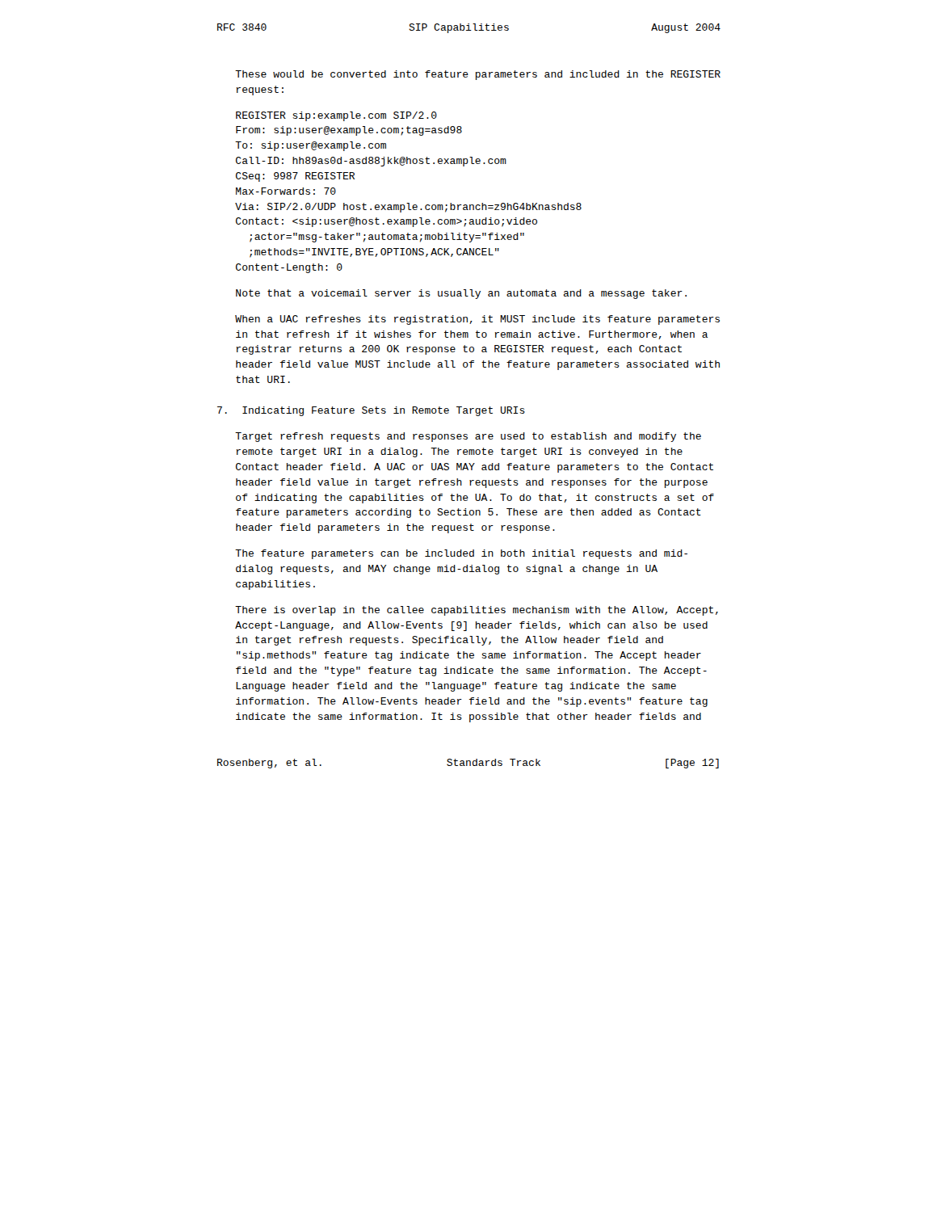RFC 3840 SIP Capabilities August 2004
These would be converted into feature parameters and included in the REGISTER request:
REGISTER sip:example.com SIP/2.0
From: sip:user@example.com;tag=asd98
To: sip:user@example.com
Call-ID: hh89as0d-asd88jkk@host.example.com
CSeq: 9987 REGISTER
Max-Forwards: 70
Via: SIP/2.0/UDP host.example.com;branch=z9hG4bKnashds8
Contact: <sip:user@host.example.com>;audio;video
  ;actor="msg-taker";automata;mobility="fixed"
  ;methods="INVITE,BYE,OPTIONS,ACK,CANCEL"
Content-Length: 0
Note that a voicemail server is usually an automata and a message taker.
When a UAC refreshes its registration, it MUST include its feature parameters in that refresh if it wishes for them to remain active. Furthermore, when a registrar returns a 200 OK response to a REGISTER request, each Contact header field value MUST include all of the feature parameters associated with that URI.
7. Indicating Feature Sets in Remote Target URIs
Target refresh requests and responses are used to establish and modify the remote target URI in a dialog. The remote target URI is conveyed in the Contact header field. A UAC or UAS MAY add feature parameters to the Contact header field value in target refresh requests and responses for the purpose of indicating the capabilities of the UA. To do that, it constructs a set of feature parameters according to Section 5. These are then added as Contact header field parameters in the request or response.
The feature parameters can be included in both initial requests and mid-dialog requests, and MAY change mid-dialog to signal a change in UA capabilities.
There is overlap in the callee capabilities mechanism with the Allow, Accept, Accept-Language, and Allow-Events [9] header fields, which can also be used in target refresh requests. Specifically, the Allow header field and "sip.methods" feature tag indicate the same information. The Accept header field and the "type" feature tag indicate the same information. The Accept-Language header field and the "language" feature tag indicate the same information. The Allow-Events header field and the "sip.events" feature tag indicate the same information. It is possible that other header fields and
Rosenberg, et al. Standards Track [Page 12]